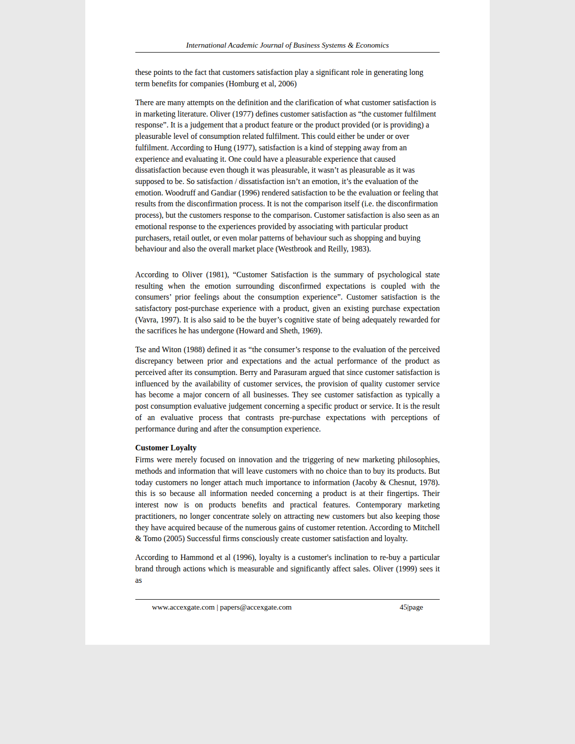International Academic Journal of Business Systems & Economics
these points to the fact that customers satisfaction play a significant role in generating long term benefits for companies (Homburg et al, 2006)
There are many attempts on the definition and the clarification of what customer satisfaction is in marketing literature. Oliver (1977) defines customer satisfaction as “the customer fulfilment response”. It is a judgement that a product feature or the product provided (or is providing) a pleasurable level of consumption related fulfilment. This could either be under or over fulfilment. According to Hung (1977), satisfaction is a kind of stepping away from an experience and evaluating it. One could have a pleasurable experience that caused dissatisfaction because even though it was pleasurable, it wasn’t as pleasurable as it was supposed to be. So satisfaction / dissatisfaction isn’t an emotion, it’s the evaluation of the emotion. Woodruff and Gandiar (1996) rendered satisfaction to be the evaluation or feeling that results from the disconfirmation process. It is not the comparison itself (i.e. the disconfirmation process), but the customers response to the comparison. Customer satisfaction is also seen as an emotional response to the experiences provided by associating with particular product purchasers, retail outlet, or even molar patterns of behaviour such as shopping and buying behaviour and also the overall market place (Westbrook and Reilly, 1983).
According to Oliver (1981), “Customer Satisfaction is the summary of psychological state resulting when the emotion surrounding disconfirmed expectations is coupled with the consumers’ prior feelings about the consumption experience”. Customer satisfaction is the satisfactory post-purchase experience with a product, given an existing purchase expectation (Vavra, 1997). It is also said to be the buyer’s cognitive state of being adequately rewarded for the sacrifices he has undergone (Howard and Sheth, 1969).
Tse and Witon (1988) defined it as “the consumer’s response to the evaluation of the perceived discrepancy between prior and expectations and the actual performance of the product as perceived after its consumption. Berry and Parasuram argued that since customer satisfaction is influenced by the availability of customer services, the provision of quality customer service has become a major concern of all businesses. They see customer satisfaction as typically a post consumption evaluative judgement concerning a specific product or service. It is the result of an evaluative process that contrasts pre-purchase expectations with perceptions of performance during and after the consumption experience.
Customer Loyalty
Firms were merely focused on innovation and the triggering of new marketing philosophies, methods and information that will leave customers with no choice than to buy its products. But today customers no longer attach much importance to information (Jacoby & Chesnut, 1978). this is so because all information needed concerning a product is at their fingertips. Their interest now is on products benefits and practical features. Contemporary marketing practitioners, no longer concentrate solely on attracting new customers but also keeping those they have acquired because of the numerous gains of customer retention. According to Mitchell & Tomo (2005) Successful firms consciously create customer satisfaction and loyalty.
According to Hammond et al (1996), loyalty is a customer's inclination to re-buy a particular brand through actions which is measurable and significantly affect sales. Oliver (1999) sees it as
www.accexgate.com | papers@accexgate.com 45|page